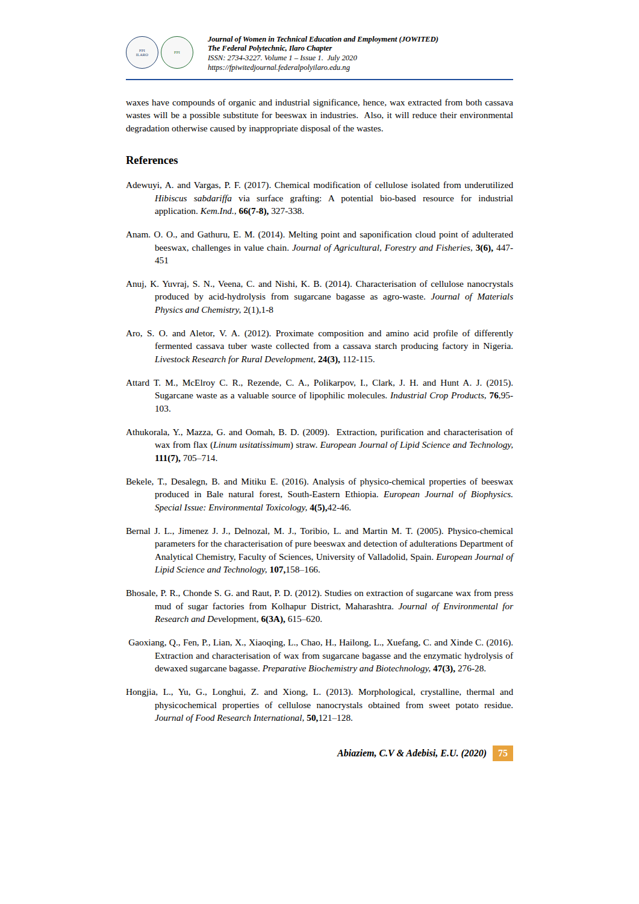FPI
ILARO
FPI
Journal of Women in Technical Education and Employment (JOWITED)
The Federal Polytechnic, Ilaro Chapter
ISSN: 2734-3227. Volume 1 – Issue 1. July 2020
https://fpiwitedjournal.federalpolyilaro.edu.ng
waxes have compounds of organic and industrial significance, hence, wax extracted from both cassava wastes will be a possible substitute for beeswax in industries. Also, it will reduce their environmental degradation otherwise caused by inappropriate disposal of the wastes.
References
Adewuyi, A. and Vargas, P. F. (2017). Chemical modification of cellulose isolated from underutilized Hibiscus sabdariffa via surface grafting: A potential bio-based resource for industrial application. Kem.Ind., 66(7-8), 327-338.
Anam. O. O., and Gathuru, E. M. (2014). Melting point and saponification cloud point of adulterated beeswax, challenges in value chain. Journal of Agricultural, Forestry and Fisheries, 3(6), 447-451
Anuj, K. Yuvraj, S. N., Veena, C. and Nishi, K. B. (2014). Characterisation of cellulose nanocrystals produced by acid-hydrolysis from sugarcane bagasse as agro-waste. Journal of Materials Physics and Chemistry, 2(1),1-8
Aro, S. O. and Aletor, V. A. (2012). Proximate composition and amino acid profile of differently fermented cassava tuber waste collected from a cassava starch producing factory in Nigeria. Livestock Research for Rural Development, 24(3), 112-115.
Attard T. M., McElroy C. R., Rezende, C. A., Polikarpov, I., Clark, J. H. and Hunt A. J. (2015). Sugarcane waste as a valuable source of lipophilic molecules. Industrial Crop Products, 76,95-103.
Athukorala, Y., Mazza, G. and Oomah, B. D. (2009). Extraction, purification and characterisation of wax from flax (Linum usitatissimum) straw. European Journal of Lipid Science and Technology, 111(7), 705–714.
Bekele, T., Desalegn, B. and Mitiku E. (2016). Analysis of physico-chemical properties of beeswax produced in Bale natural forest, South-Eastern Ethiopia. European Journal of Biophysics. Special Issue: Environmental Toxicology, 4(5), 42-46.
Bernal J. L., Jimenez J. J., Delnozal, M. J., Toribio, L. and Martin M. T. (2005). Physico-chemical parameters for the characterisation of pure beeswax and detection of adulterations Department of Analytical Chemistry, Faculty of Sciences, University of Valladolid, Spain. European Journal of Lipid Science and Technology, 107, 158–166.
Bhosale, P. R., Chonde S. G. and Raut, P. D. (2012). Studies on extraction of sugarcane wax from press mud of sugar factories from Kolhapur District, Maharashtra. Journal of Environmental for Research and Development, 6(3A), 615–620.
Gaoxiang, Q., Fen, P., Lian, X., Xiaoqing, L., Chao, H., Hailong, L., Xuefang, C. and Xinde C. (2016). Extraction and characterisation of wax from sugarcane bagasse and the enzymatic hydrolysis of dewaxed sugarcane bagasse. Preparative Biochemistry and Biotechnology, 47(3), 276-28.
Hongjia, L., Yu, G., Longhui, Z. and Xiong, L. (2013). Morphological, crystalline, thermal and physicochemical properties of cellulose nanocrystals obtained from sweet potato residue. Journal of Food Research International, 50, 121–128.
Abiaziem, C.V & Adebisi, E.U. (2020) 75